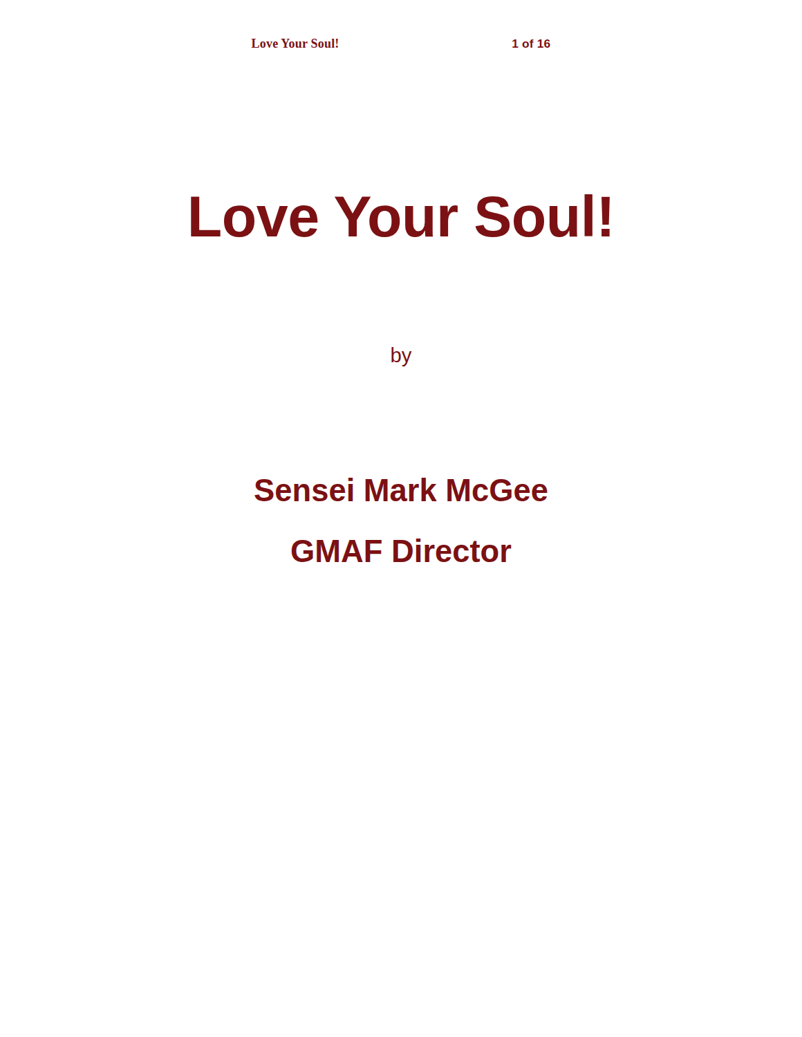Love Your Soul! 1 of 16
Love Your Soul!
by
Sensei Mark McGee
GMAF Director